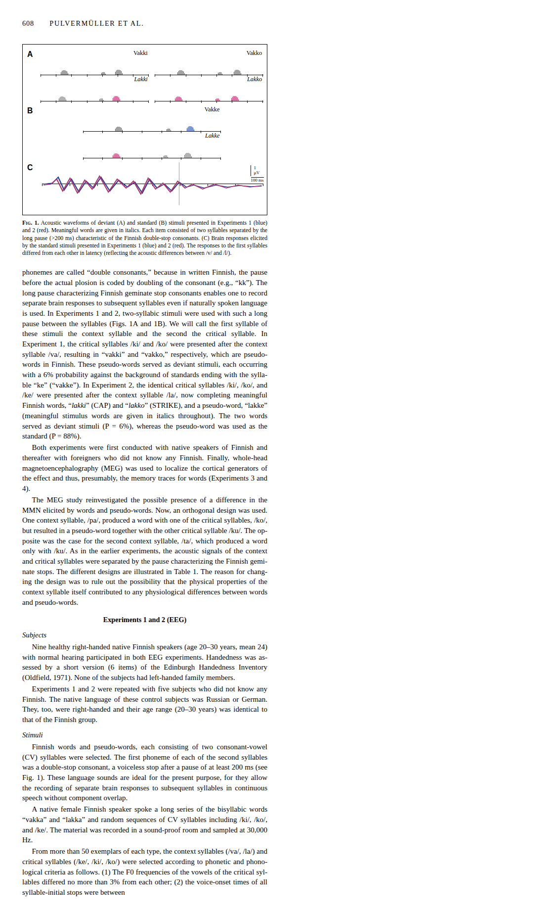608 Pulvermüller et al.
A
Vakki
Lakki
Vakko
Lakko
B
Vakke
Lakke
C
1 µV 100 ms
Fig. 1. Acoustic waveforms of deviant (A) and standard (B) stimuli presented in Experiments 1 (blue) and 2 (red). Meaningful words are given in italics. Each item consisted of two syllables separated by the long pause (>200 ms) characteristic of the Finnish double-stop consonants. (C) Brain responses elicited by the standard stimuli presented in Experiments 1 (blue) and 2 (red). The responses to the first syllables differed from each other in latency (reflecting the acoustic differences between /v/ and /l/).
phonemes are called “double consonants,” because in written Finnish, the pause before the actual plosion is coded by doubling of the consonant (e.g., “kk”). The long pause characterizing Finnish geminate stop consonants enables one to record separate brain responses to subsequent syllables even if naturally spoken language is used. In Experiments 1 and 2, two-syllabic stimuli were used with such a long pause between the syllables (Figs. 1A and 1B). We will call the first syllable of these stimuli the context syllable and the second the critical syllable. In Experiment 1, the critical syllables /ki/ and /ko/ were presented after the context syllable /va/, resulting in “vakki” and “vakko,” respectively, which are pseudo-words in Finnish. These pseudo-words served as deviant stimuli, each occurring with a 6% probability against the background of standards ending with the syllable “ke” (“vakke”). In Experiment 2, the identical critical syllables /ki/, /ko/, and /ke/ were presented after the context syllable /la/, now completing meaningful Finnish words, “lakki” (CAP) and “lakko” (STRIKE), and a pseudo-word, “lakke” (meaningful stimulus words are given in italics throughout). The two words served as deviant stimuli (P = 6%), whereas the pseudo-word was used as the standard (P = 88%).
Both experiments were first conducted with native speakers of Finnish and thereafter with foreigners who did not know any Finnish. Finally, whole-head magnetoencephalography (MEG) was used to localize the cortical generators of the effect and thus, presumably, the memory traces for words (Experiments 3 and 4).
The MEG study reinvestigated the possible presence of a difference in the MMN elicited by words and pseudo-words. Now, an orthogonal design was used. One context syllable, /pa/, produced a word with one of the critical syllables, /ko/, but resulted in a pseudo-word together with the other critical syllable /ku/. The opposite was the case for the second context syllable, /ta/, which produced a word only with /ku/. As in the earlier experiments, the acoustic signals of the context and critical syllables were separated by the pause characterizing the Finnish geminate stops. The different designs are illustrated in Table 1. The reason for changing the design was to rule out the possibility that the physical properties of the context syllable itself contributed to any physiological differences between words and pseudo-words.
Experiments 1 and 2 (EEG)
Subjects
Nine healthy right-handed native Finnish speakers (age 20–30 years, mean 24) with normal hearing participated in both EEG experiments. Handedness was assessed by a short version (6 items) of the Edinburgh Handedness Inventory (Oldfield, 1971). None of the subjects had left-handed family members.
Experiments 1 and 2 were repeated with five subjects who did not know any Finnish. The native language of these control subjects was Russian or German. They, too, were right-handed and their age range (20–30 years) was identical to that of the Finnish group.
Stimuli
Finnish words and pseudo-words, each consisting of two consonant-vowel (CV) syllables were selected. The first phoneme of each of the second syllables was a double-stop consonant, a voiceless stop after a pause of at least 200 ms (see Fig. 1). These language sounds are ideal for the present purpose, for they allow the recording of separate brain responses to subsequent syllables in continuous speech without component overlap.
A native female Finnish speaker spoke a long series of the bisyllabic words “vakka” and “lakka” and random sequences of CV syllables including /ki/, /ko/, and /ke/. The material was recorded in a sound-proof room and sampled at 30,000 Hz.
From more than 50 exemplars of each type, the context syllables (/va/, /la/) and critical syllables (/ke/, /ki/, /ko/) were selected according to phonetic and phonological criteria as follows. (1) The F0 frequencies of the vowels of the critical syllables differed no more than 3% from each other; (2) the voice-onset times of all syllable-initial stops were between